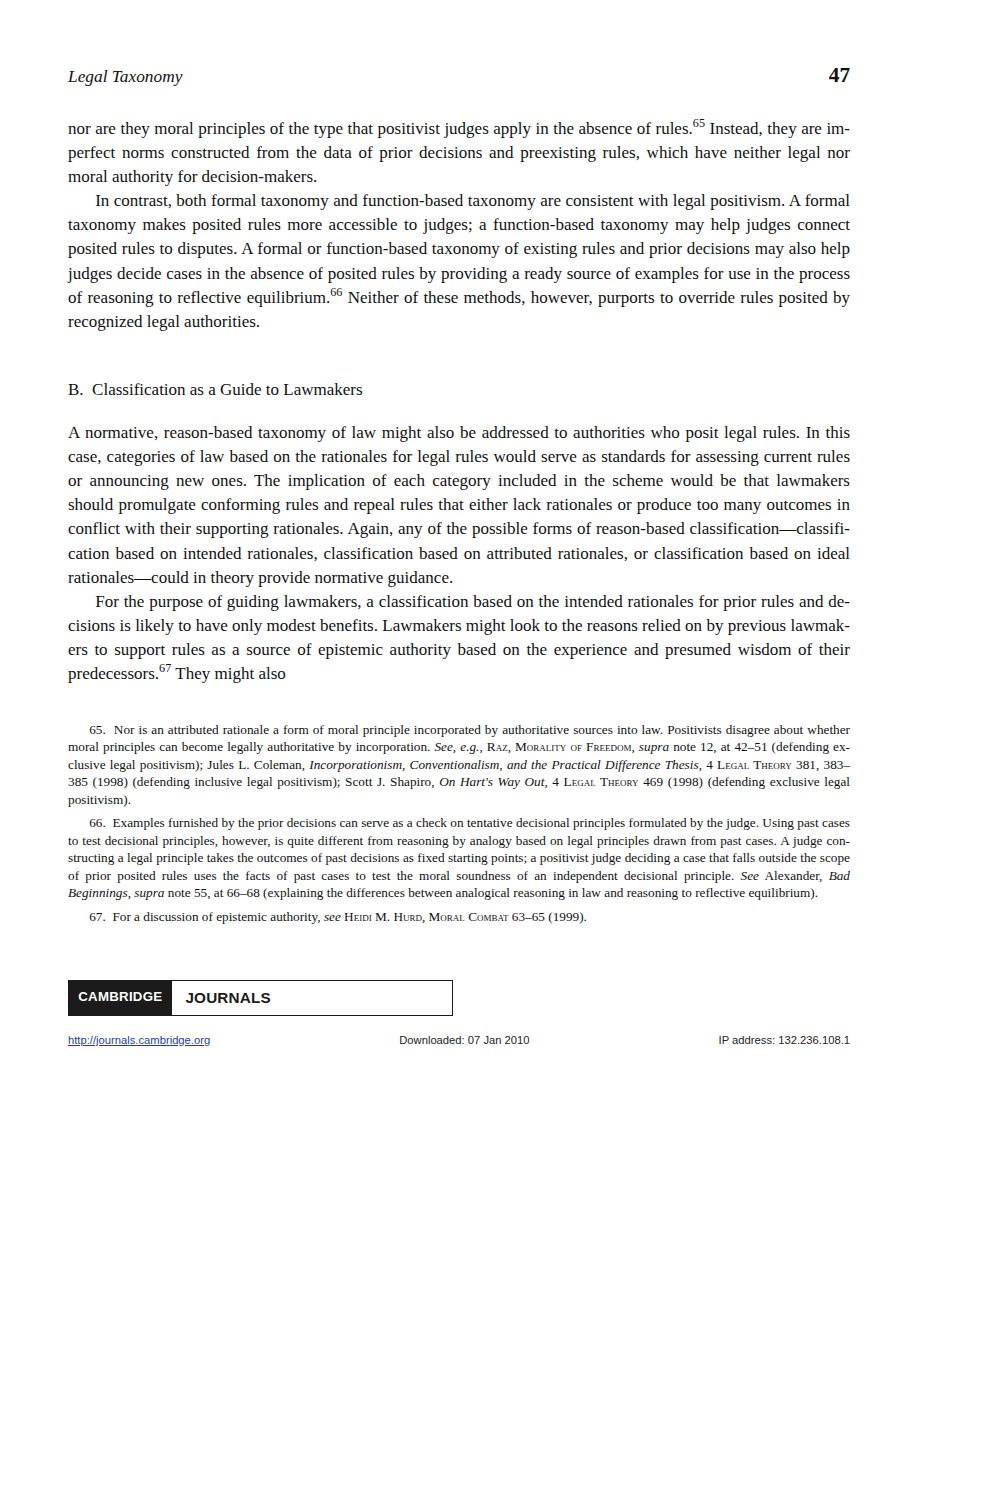Legal Taxonomy 47
nor are they moral principles of the type that positivist judges apply in the absence of rules.65 Instead, they are imperfect norms constructed from the data of prior decisions and preexisting rules, which have neither legal nor moral authority for decision-makers.
In contrast, both formal taxonomy and function-based taxonomy are consistent with legal positivism. A formal taxonomy makes posited rules more accessible to judges; a function-based taxonomy may help judges connect posited rules to disputes. A formal or function-based taxonomy of existing rules and prior decisions may also help judges decide cases in the absence of posited rules by providing a ready source of examples for use in the process of reasoning to reflective equilibrium.66 Neither of these methods, however, purports to override rules posited by recognized legal authorities.
B. Classification as a Guide to Lawmakers
A normative, reason-based taxonomy of law might also be addressed to authorities who posit legal rules. In this case, categories of law based on the rationales for legal rules would serve as standards for assessing current rules or announcing new ones. The implication of each category included in the scheme would be that lawmakers should promulgate conforming rules and repeal rules that either lack rationales or produce too many outcomes in conflict with their supporting rationales. Again, any of the possible forms of reason-based classification—classification based on intended rationales, classification based on attributed rationales, or classification based on ideal rationales—could in theory provide normative guidance.
For the purpose of guiding lawmakers, a classification based on the intended rationales for prior rules and decisions is likely to have only modest benefits. Lawmakers might look to the reasons relied on by previous lawmakers to support rules as a source of epistemic authority based on the experience and presumed wisdom of their predecessors.67 They might also
65. Nor is an attributed rationale a form of moral principle incorporated by authoritative sources into law. Positivists disagree about whether moral principles can become legally authoritative by incorporation. See, e.g., Raz, Morality of Freedom, supra note 12, at 42–51 (defending exclusive legal positivism); Jules L. Coleman, Incorporationism, Conventionalism, and the Practical Difference Thesis, 4 Legal Theory 381, 383–385 (1998) (defending inclusive legal positivism); Scott J. Shapiro, On Hart's Way Out, 4 Legal Theory 469 (1998) (defending exclusive legal positivism).
66. Examples furnished by the prior decisions can serve as a check on tentative decisional principles formulated by the judge. Using past cases to test decisional principles, however, is quite different from reasoning by analogy based on legal principles drawn from past cases. A judge constructing a legal principle takes the outcomes of past decisions as fixed starting points; a positivist judge deciding a case that falls outside the scope of prior posited rules uses the facts of past cases to test the moral soundness of an independent decisional principle. See Alexander, Bad Beginnings, supra note 55, at 66–68 (explaining the differences between analogical reasoning in law and reasoning to reflective equilibrium).
67. For a discussion of epistemic authority, see Heidi M. Hurd, Moral Combat 63–65 (1999).
CAMBRIDGE
JOURNALS
http://journals.cambridge.org Downloaded: 07 Jan 2010 IP address: 132.236.108.1